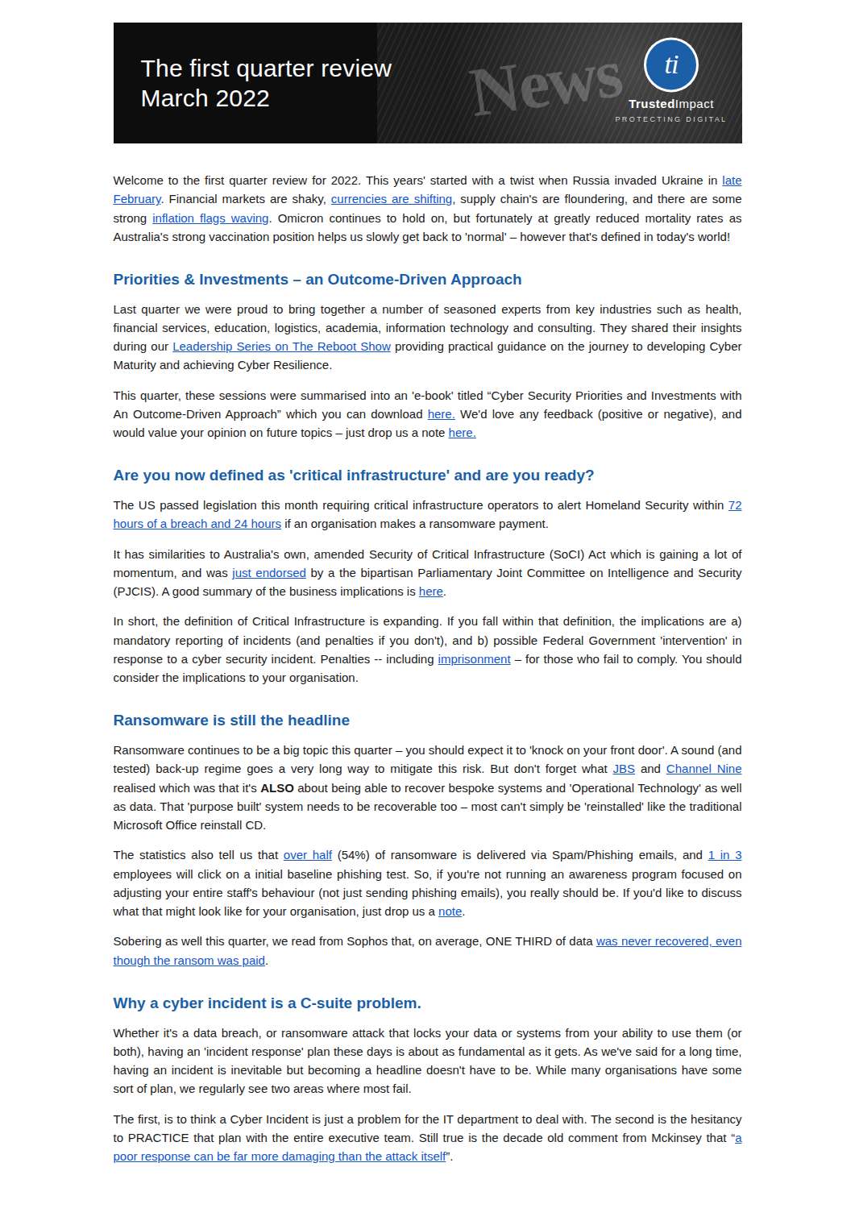News
The first quarter review March 2022
ti
TrustedImpact
PROTECTING DIGITAL
Welcome to the first quarter review for 2022. This years' started with a twist when Russia invaded Ukraine in late February. Financial markets are shaky, currencies are shifting, supply chain's are floundering, and there are some strong inflation flags waving. Omicron continues to hold on, but fortunately at greatly reduced mortality rates as Australia's strong vaccination position helps us slowly get back to 'normal' – however that's defined in today's world!
Priorities & Investments – an Outcome-Driven Approach
Last quarter we were proud to bring together a number of seasoned experts from key industries such as health, financial services, education, logistics, academia, information technology and consulting. They shared their insights during our Leadership Series on The Reboot Show providing practical guidance on the journey to developing Cyber Maturity and achieving Cyber Resilience.
This quarter, these sessions were summarised into an 'e-book' titled “Cyber Security Priorities and Investments with An Outcome-Driven Approach” which you can download here. We'd love any feedback (positive or negative), and would value your opinion on future topics – just drop us a note here.
Are you now defined as 'critical infrastructure' and are you ready?
The US passed legislation this month requiring critical infrastructure operators to alert Homeland Security within 72 hours of a breach and 24 hours if an organisation makes a ransomware payment.
It has similarities to Australia's own, amended Security of Critical Infrastructure (SoCI) Act which is gaining a lot of momentum, and was just endorsed by a the bipartisan Parliamentary Joint Committee on Intelligence and Security (PJCIS). A good summary of the business implications is here.
In short, the definition of Critical Infrastructure is expanding. If you fall within that definition, the implications are a) mandatory reporting of incidents (and penalties if you don't), and b) possible Federal Government 'intervention' in response to a cyber security incident. Penalties -- including imprisonment – for those who fail to comply. You should consider the implications to your organisation.
Ransomware is still the headline
Ransomware continues to be a big topic this quarter – you should expect it to 'knock on your front door'. A sound (and tested) back-up regime goes a very long way to mitigate this risk. But don't forget what JBS and Channel Nine realised which was that it's ALSO about being able to recover bespoke systems and 'Operational Technology' as well as data. That 'purpose built' system needs to be recoverable too – most can't simply be 'reinstalled' like the traditional Microsoft Office reinstall CD.
The statistics also tell us that over half (54%) of ransomware is delivered via Spam/Phishing emails, and 1 in 3 employees will click on a initial baseline phishing test. So, if you're not running an awareness program focused on adjusting your entire staff's behaviour (not just sending phishing emails), you really should be. If you'd like to discuss what that might look like for your organisation, just drop us a note.
Sobering as well this quarter, we read from Sophos that, on average, ONE THIRD of data was never recovered, even though the ransom was paid.
Why a cyber incident is a C-suite problem.
Whether it's a data breach, or ransomware attack that locks your data or systems from your ability to use them (or both), having an 'incident response' plan these days is about as fundamental as it gets. As we've said for a long time, having an incident is inevitable but becoming a headline doesn't have to be. While many organisations have some sort of plan, we regularly see two areas where most fail.
The first, is to think a Cyber Incident is just a problem for the IT department to deal with. The second is the hesitancy to PRACTICE that plan with the entire executive team. Still true is the decade old comment from Mckinsey that “a poor response can be far more damaging than the attack itself”.